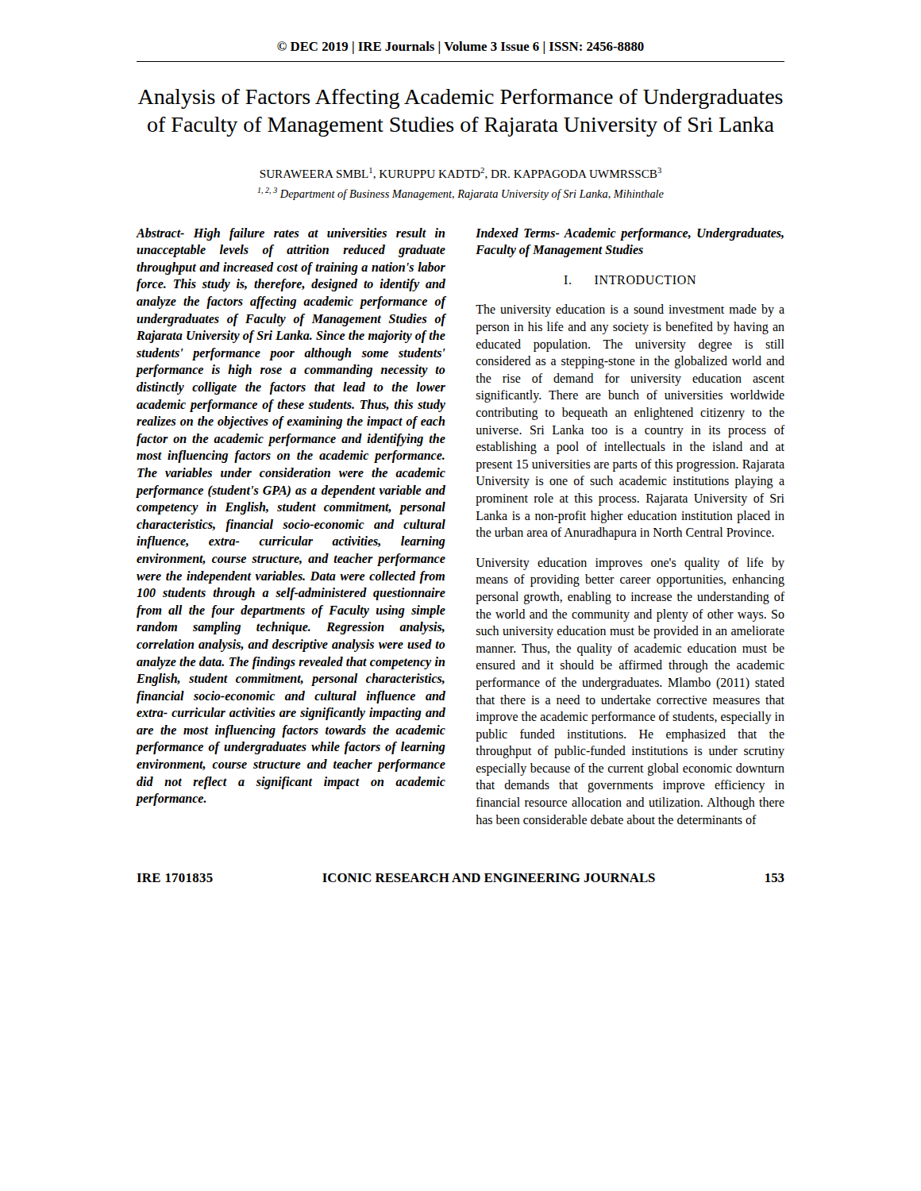© DEC 2019 | IRE Journals | Volume 3 Issue 6 | ISSN: 2456-8880
Analysis of Factors Affecting Academic Performance of Undergraduates of Faculty of Management Studies of Rajarata University of Sri Lanka
SURAWEERA SMBL1, KURUPPU KADTD2, DR. KAPPAGODA UWMRSSCB3
1, 2, 3 Department of Business Management, Rajarata University of Sri Lanka, Mihinthale
Abstract- High failure rates at universities result in unacceptable levels of attrition reduced graduate throughput and increased cost of training a nation's labor force. This study is, therefore, designed to identify and analyze the factors affecting academic performance of undergraduates of Faculty of Management Studies of Rajarata University of Sri Lanka. Since the majority of the students' performance poor although some students' performance is high rose a commanding necessity to distinctly colligate the factors that lead to the lower academic performance of these students. Thus, this study realizes on the objectives of examining the impact of each factor on the academic performance and identifying the most influencing factors on the academic performance. The variables under consideration were the academic performance (student's GPA) as a dependent variable and competency in English, student commitment, personal characteristics, financial socio-economic and cultural influence, extra- curricular activities, learning environment, course structure, and teacher performance were the independent variables. Data were collected from 100 students through a self-administered questionnaire from all the four departments of Faculty using simple random sampling technique. Regression analysis, correlation analysis, and descriptive analysis were used to analyze the data. The findings revealed that competency in English, student commitment, personal characteristics, financial socio-economic and cultural influence and extra- curricular activities are significantly impacting and are the most influencing factors towards the academic performance of undergraduates while factors of learning environment, course structure and teacher performance did not reflect a significant impact on academic performance.
Indexed Terms- Academic performance, Undergraduates, Faculty of Management Studies
I. Introduction
The university education is a sound investment made by a person in his life and any society is benefited by having an educated population. The university degree is still considered as a stepping-stone in the globalized world and the rise of demand for university education ascent significantly. There are bunch of universities worldwide contributing to bequeath an enlightened citizenry to the universe. Sri Lanka too is a country in its process of establishing a pool of intellectuals in the island and at present 15 universities are parts of this progression. Rajarata University is one of such academic institutions playing a prominent role at this process. Rajarata University of Sri Lanka is a non-profit higher education institution placed in the urban area of Anuradhapura in North Central Province.
University education improves one's quality of life by means of providing better career opportunities, enhancing personal growth, enabling to increase the understanding of the world and the community and plenty of other ways. So such university education must be provided in an ameliorate manner. Thus, the quality of academic education must be ensured and it should be affirmed through the academic performance of the undergraduates. Mlambo (2011) stated that there is a need to undertake corrective measures that improve the academic performance of students, especially in public funded institutions. He emphasized that the throughput of public-funded institutions is under scrutiny especially because of the current global economic downturn that demands that governments improve efficiency in financial resource allocation and utilization. Although there has been considerable debate about the determinants of
IRE 1701835 ICONIC RESEARCH AND ENGINEERING JOURNALS 153